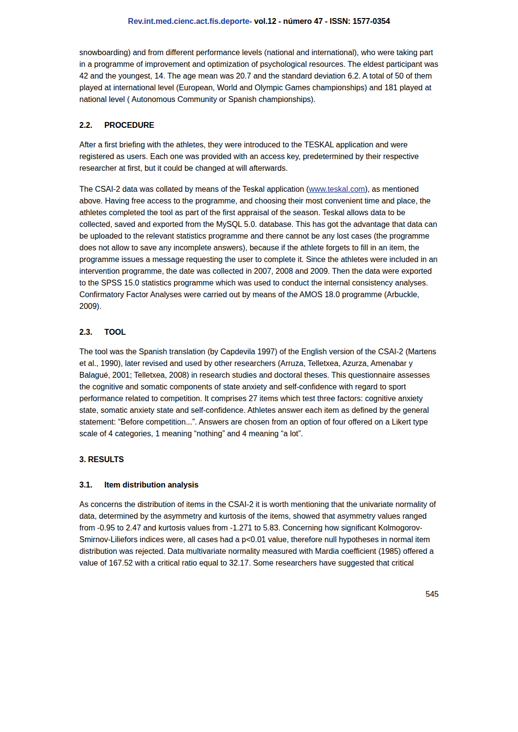Rev.int.med.cienc.act.fís.deporte- vol.12 - número 47 - ISSN: 1577-0354
snowboarding) and from different performance levels (national and international), who were taking part in a programme of improvement and optimization of psychological resources. The eldest participant was 42 and the youngest, 14. The age mean was 20.7 and the standard deviation 6.2. A total of 50 of them played at international level (European, World and Olympic Games championships) and 181 played at national level ( Autonomous Community or Spanish championships).
2.2. PROCEDURE
After a first briefing with the athletes, they were introduced to the TESKAL application and were registered as users. Each one was provided with an access key, predetermined by their respective researcher at first, but it could be changed at will afterwards.
The CSAI-2 data was collated by means of the Teskal application (www.teskal.com), as mentioned above. Having free access to the programme, and choosing their most convenient time and place, the athletes completed the tool as part of the first appraisal of the season. Teskal allows data to be collected, saved and exported from the MySQL 5.0. database. This has got the advantage that data can be uploaded to the relevant statistics programme and there cannot be any lost cases (the programme does not allow to save any incomplete answers), because if the athlete forgets to fill in an item, the programme issues a message requesting the user to complete it. Since the athletes were included in an intervention programme, the date was collected in 2007, 2008 and 2009. Then the data were exported to the SPSS 15.0 statistics programme which was used to conduct the internal consistency analyses. Confirmatory Factor Analyses were carried out by means of the AMOS 18.0 programme (Arbuckle, 2009).
2.3. TOOL
The tool was the Spanish translation (by Capdevila 1997) of the English version of the CSAI-2 (Martens et al., 1990), later revised and used by other researchers (Arruza, Telletxea, Azurza, Amenabar y Balagué, 2001; Telletxea, 2008) in research studies and doctoral theses. This questionnaire assesses the cognitive and somatic components of state anxiety and self-confidence with regard to sport performance related to competition. It comprises 27 items which test three factors: cognitive anxiety state, somatic anxiety state and self-confidence. Athletes answer each item as defined by the general statement: “Before competition...”. Answers are chosen from an option of four offered on a Likert type scale of 4 categories, 1 meaning “nothing” and 4 meaning “a lot”.
3. RESULTS
3.1. Item distribution analysis
As concerns the distribution of items in the CSAI-2 it is worth mentioning that the univariate normality of data, determined by the asymmetry and kurtosis of the items, showed that asymmetry values ranged from -0.95 to 2.47 and kurtosis values from -1.271 to 5.83. Concerning how significant Kolmogorov-Smirnov-Liliefors indices were, all cases had a p<0.01 value, therefore null hypotheses in normal item distribution was rejected. Data multivariate normality measured with Mardia coefficient (1985) offered a value of 167.52 with a critical ratio equal to 32.17. Some researchers have suggested that critical
545